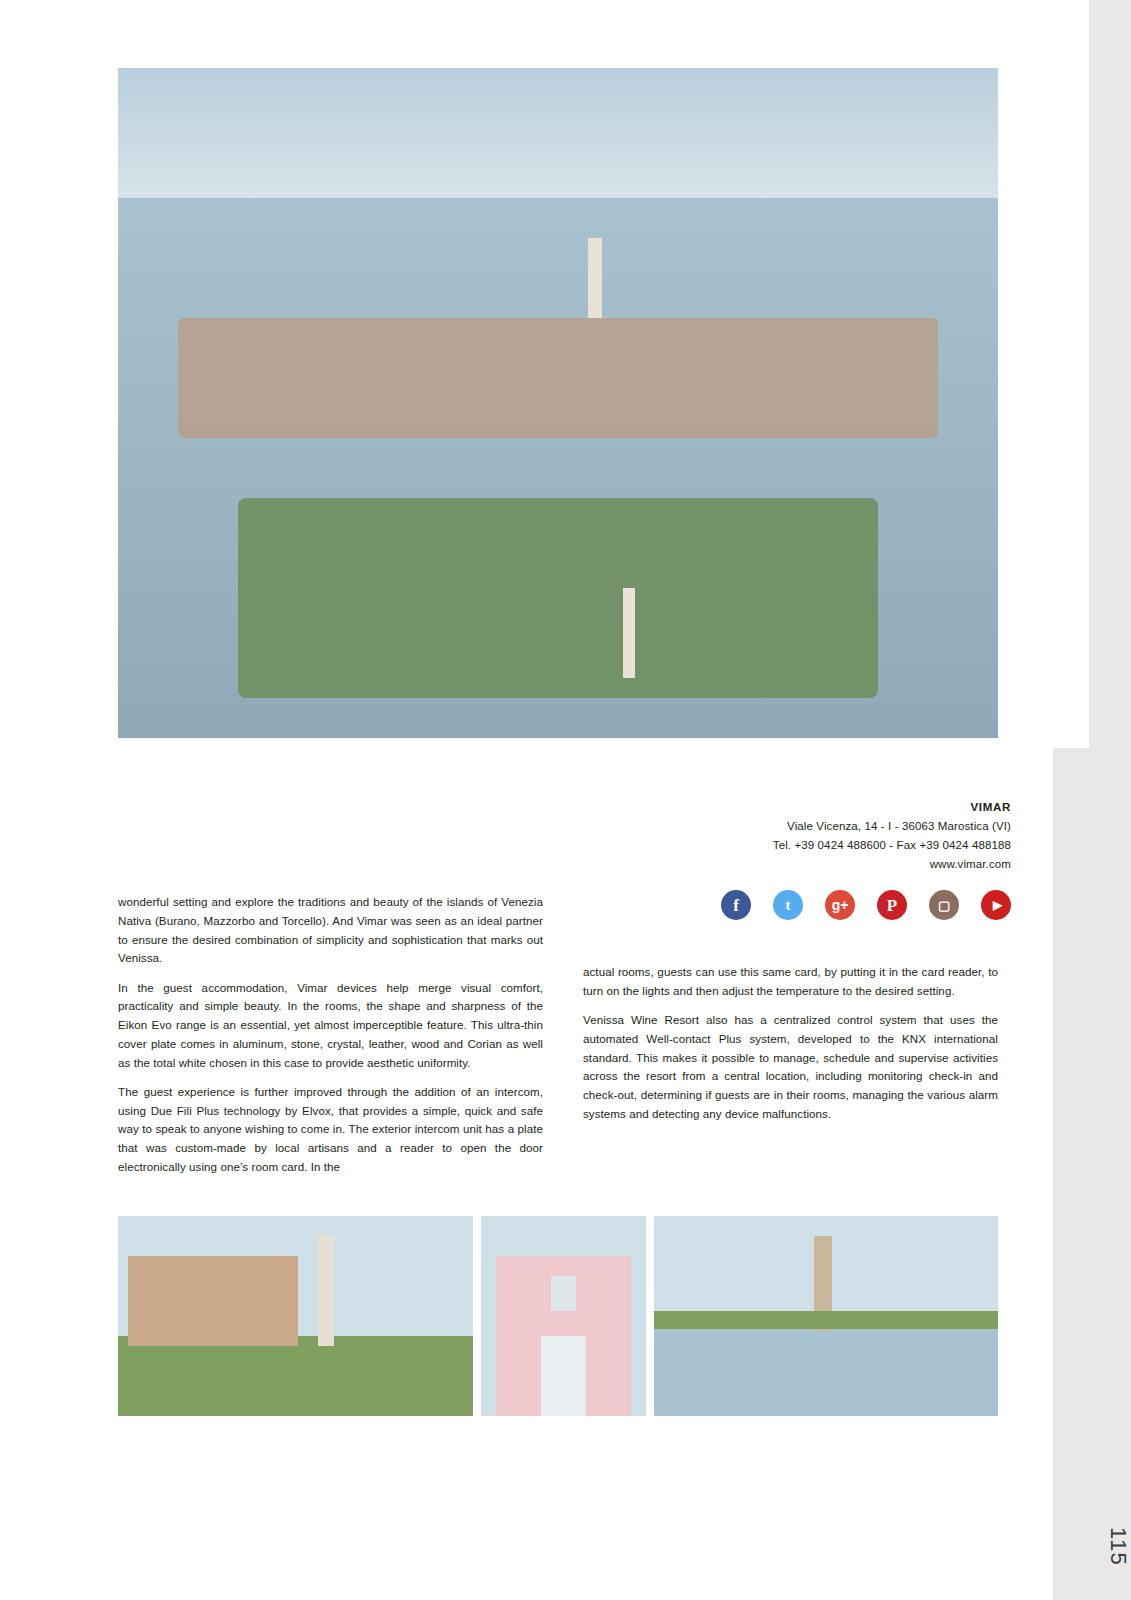VIMAR
Viale Vicenza, 14 - I - 36063 Marostica (VI)
Tel. +39 0424 488600 - Fax +39 0424 488188
www.vimar.com
f t g+ P ▢ ▶
wonderful setting and explore the traditions and beauty of the islands of Venezia Nativa (Burano, Mazzorbo and Torcello). And Vimar was seen as an ideal partner to ensure the desired combination of simplicity and sophistication that marks out Venissa.
In the guest accommodation, Vimar devices help merge visual comfort, practicality and simple beauty. In the rooms, the shape and sharpness of the Eikon Evo range is an essential, yet almost imperceptible feature. This ultra-thin cover plate comes in aluminum, stone, crystal, leather, wood and Corian as well as the total white chosen in this case to provide aesthetic uniformity.
The guest experience is further improved through the addition of an intercom, using Due Fili Plus technology by Elvox, that provides a simple, quick and safe way to speak to anyone wishing to come in. The exterior intercom unit has a plate that was custom-made by local artisans and a reader to open the door electronically using one’s room card. In the
actual rooms, guests can use this same card, by putting it in the card reader, to turn on the lights and then adjust the temperature to the desired setting.
Venissa Wine Resort also has a centralized control system that uses the automated Well-contact Plus system, developed to the KNX international standard. This makes it possible to manage, schedule and supervise activities across the resort from a central location, including monitoring check-in and check-out, determining if guests are in their rooms, managing the various alarm systems and detecting any device malfunctions.
115